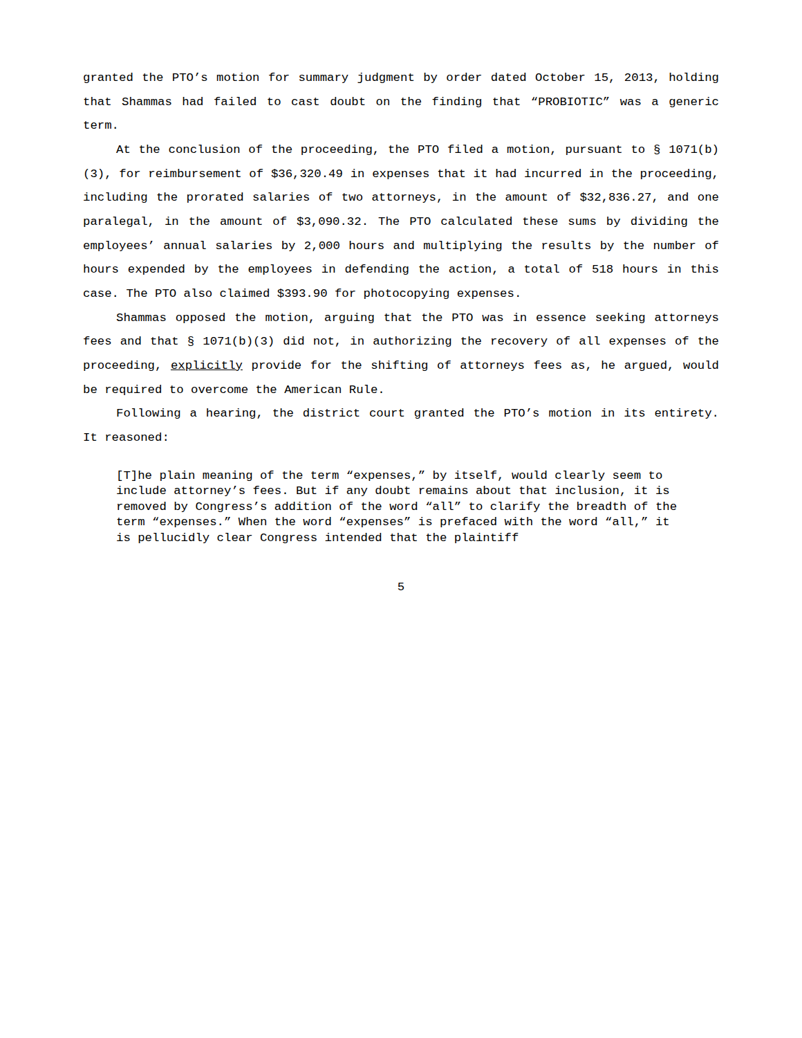granted the PTO’s motion for summary judgment by order dated October 15, 2013, holding that Shammas had failed to cast doubt on the finding that “PROBIOTIC” was a generic term.
At the conclusion of the proceeding, the PTO filed a motion, pursuant to § 1071(b)(3), for reimbursement of $36,320.49 in expenses that it had incurred in the proceeding, including the prorated salaries of two attorneys, in the amount of $32,836.27, and one paralegal, in the amount of $3,090.32. The PTO calculated these sums by dividing the employees’ annual salaries by 2,000 hours and multiplying the results by the number of hours expended by the employees in defending the action, a total of 518 hours in this case. The PTO also claimed $393.90 for photocopying expenses.
Shammas opposed the motion, arguing that the PTO was in essence seeking attorneys fees and that § 1071(b)(3) did not, in authorizing the recovery of all expenses of the proceeding, explicitly provide for the shifting of attorneys fees as, he argued, would be required to overcome the American Rule.
Following a hearing, the district court granted the PTO’s motion in its entirety. It reasoned:
[T]he plain meaning of the term “expenses,” by itself, would clearly seem to include attorney’s fees. But if any doubt remains about that inclusion, it is removed by Congress’s addition of the word “all” to clarify the breadth of the term “expenses.” When the word “expenses” is prefaced with the word “all,” it is pellucidly clear Congress intended that the plaintiff
5